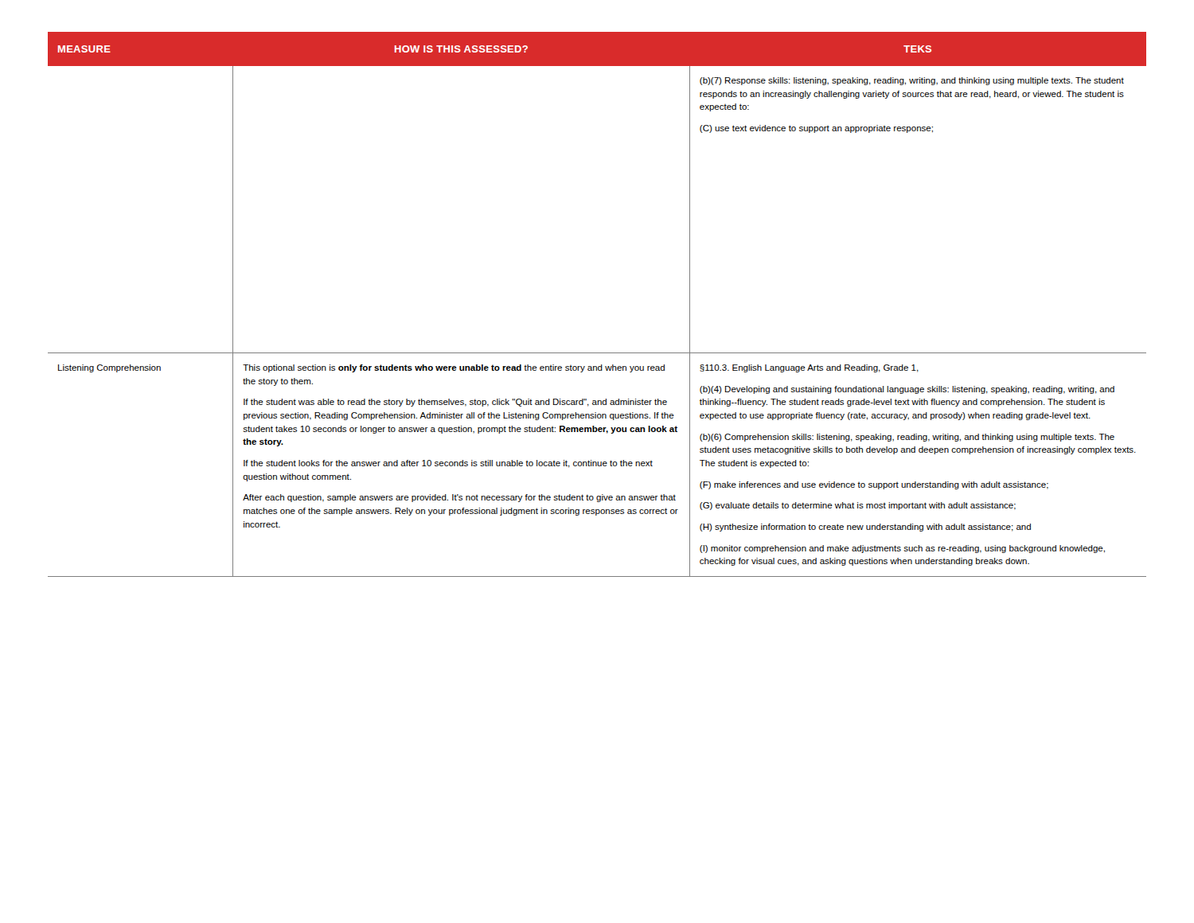| MEASURE | HOW IS THIS ASSESSED? | TEKS |
| --- | --- | --- |
| | | (b)(7) Response skills: listening, speaking, reading, writing, and thinking using multiple texts. The student responds to an increasingly challenging variety of sources that are read, heard, or viewed. The student is expected to: (C) use text evidence to support an appropriate response; |
| Listening Comprehension | This optional section is only for students who were unable to read the entire story and when you read the story to them. If the student was able to read the story by themselves, stop, click "Quit and Discard", and administer the previous section, Reading Comprehension. Administer all of the Listening Comprehension questions. If the student takes 10 seconds or longer to answer a question, prompt the student: Remember, you can look at the story. If the student looks for the answer and after 10 seconds is still unable to locate it, continue to the next question without comment. After each question, sample answers are provided. It's not necessary for the student to give an answer that matches one of the sample answers. Rely on your professional judgment in scoring responses as correct or incorrect. | §110.3. English Language Arts and Reading, Grade 1, (b)(4) Developing and sustaining foundational language skills: listening, speaking, reading, writing, and thinking--fluency. The student reads grade-level text with fluency and comprehension. The student is expected to use appropriate fluency (rate, accuracy, and prosody) when reading grade-level text. (b)(6) Comprehension skills: listening, speaking, reading, writing, and thinking using multiple texts. The student uses metacognitive skills to both develop and deepen comprehension of increasingly complex texts. The student is expected to: (F) make inferences and use evidence to support understanding with adult assistance; (G) evaluate details to determine what is most important with adult assistance; (H) synthesize information to create new understanding with adult assistance; and (I) monitor comprehension and make adjustments such as re-reading, using background knowledge, checking for visual cues, and asking questions when understanding breaks down. |